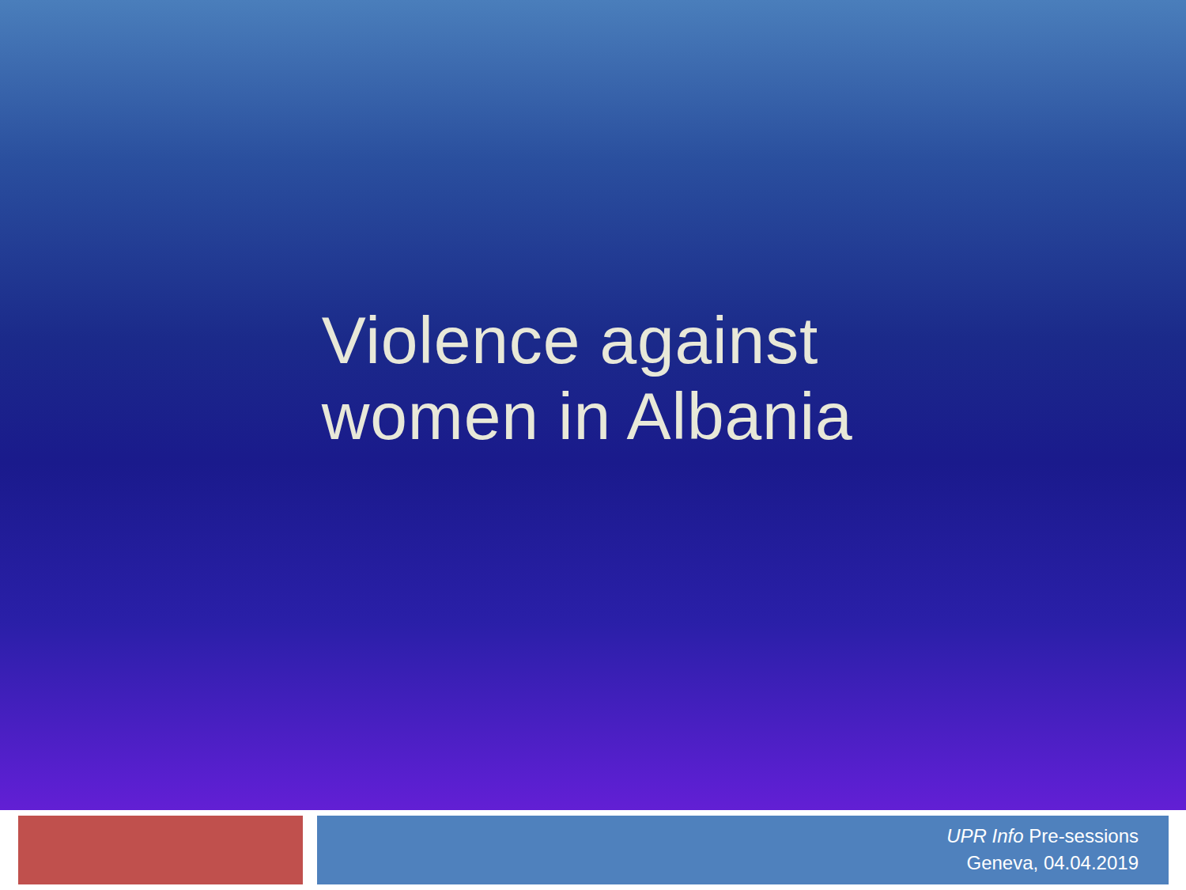Violence against women in Albania
UPR Info Pre-sessions
Geneva, 04.04.2019